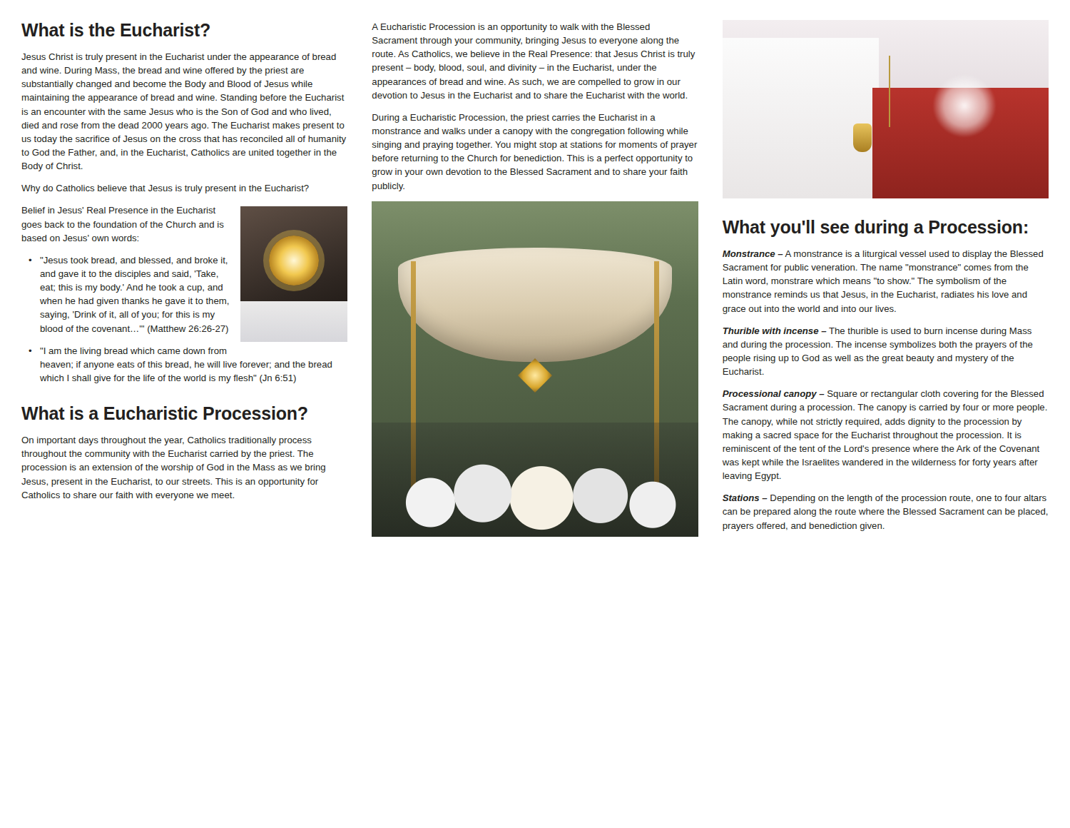What is the Eucharist?
Jesus Christ is truly present in the Eucharist under the appearance of bread and wine. During Mass, the bread and wine offered by the priest are substantially changed and become the Body and Blood of Jesus while maintaining the appearance of bread and wine. Standing before the Eucharist is an encounter with the same Jesus who is the Son of God and who lived, died and rose from the dead 2000 years ago. The Eucharist makes present to us today the sacrifice of Jesus on the cross that has reconciled all of humanity to God the Father, and, in the Eucharist, Catholics are united together in the Body of Christ.
Why do Catholics believe that Jesus is truly present in the Eucharist?
Belief in Jesus' Real Presence in the Eucharist goes back to the foundation of the Church and is based on Jesus' own words:
"Jesus took bread, and blessed, and broke it, and gave it to the disciples and said, 'Take, eat; this is my body.' And he took a cup, and when he had given thanks he gave it to them, saying, 'Drink of it, all of you; for this is my blood of the covenant…'" (Matthew 26:26-27)
"I am the living bread which came down from heaven; if anyone eats of this bread, he will live forever; and the bread which I shall give for the life of the world is my flesh" (Jn 6:51)
What is a Eucharistic Procession?
On important days throughout the year, Catholics traditionally process throughout the community with the Eucharist carried by the priest. The procession is an extension of the worship of God in the Mass as we bring Jesus, present in the Eucharist, to our streets. This is an opportunity for Catholics to share our faith with everyone we meet.
A Eucharistic Procession is an opportunity to walk with the Blessed Sacrament through your community, bringing Jesus to everyone along the route. As Catholics, we believe in the Real Presence: that Jesus Christ is truly present – body, blood, soul, and divinity – in the Eucharist, under the appearances of bread and wine. As such, we are compelled to grow in our devotion to Jesus in the Eucharist and to share the Eucharist with the world.
During a Eucharistic Procession, the priest carries the Eucharist in a monstrance and walks under a canopy with the congregation following while singing and praying together. You might stop at stations for moments of prayer before returning to the Church for benediction. This is a perfect opportunity to grow in your own devotion to the Blessed Sacrament and to share your faith publicly.
What you'll see during a Procession:
Monstrance – A monstrance is a liturgical vessel used to display the Blessed Sacrament for public veneration. The name "monstrance" comes from the Latin word, monstrare which means "to show." The symbolism of the monstrance reminds us that Jesus, in the Eucharist, radiates his love and grace out into the world and into our lives.
Thurible with incense – The thurible is used to burn incense during Mass and during the procession. The incense symbolizes both the prayers of the people rising up to God as well as the great beauty and mystery of the Eucharist.
Processional canopy – Square or rectangular cloth covering for the Blessed Sacrament during a procession. The canopy is carried by four or more people. The canopy, while not strictly required, adds dignity to the procession by making a sacred space for the Eucharist throughout the procession. It is reminiscent of the tent of the Lord's presence where the Ark of the Covenant was kept while the Israelites wandered in the wilderness for forty years after leaving Egypt.
Stations – Depending on the length of the procession route, one to four altars can be prepared along the route where the Blessed Sacrament can be placed, prayers offered, and benediction given.